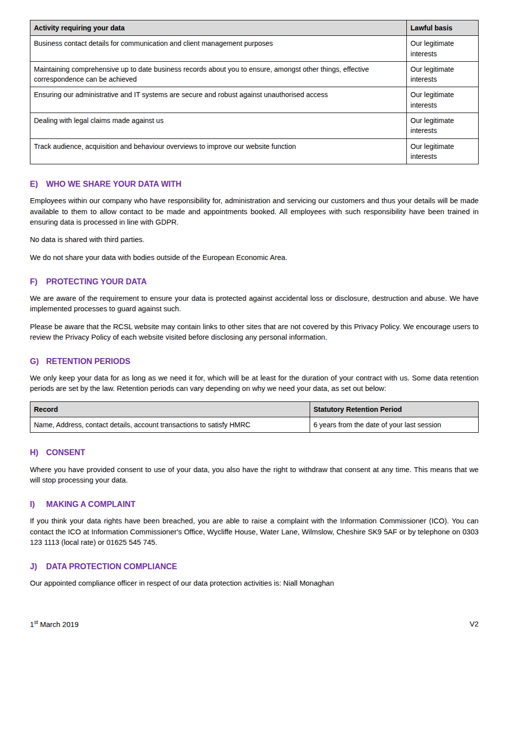| Activity requiring your data | Lawful basis |
| --- | --- |
| Business contact details for communication and client management purposes | Our legitimate interests |
| Maintaining comprehensive up to date business records about you to ensure, amongst other things, effective correspondence can be achieved | Our legitimate interests |
| Ensuring our administrative and IT systems are secure and robust against unauthorised access | Our legitimate interests |
| Dealing with legal claims made against us | Our legitimate interests |
| Track audience, acquisition and behaviour overviews to improve our website function | Our legitimate interests |
E) WHO WE SHARE YOUR DATA WITH
Employees within our company who have responsibility for, administration and servicing our customers and thus your details will be made available to them to allow contact to be made and appointments booked. All employees with such responsibility have been trained in ensuring data is processed in line with GDPR.
No data is shared with third parties.
We do not share your data with bodies outside of the European Economic Area.
F) PROTECTING YOUR DATA
We are aware of the requirement to ensure your data is protected against accidental loss or disclosure, destruction and abuse. We have implemented processes to guard against such.
Please be aware that the RCSL website may contain links to other sites that are not covered by this Privacy Policy. We encourage users to review the Privacy Policy of each website visited before disclosing any personal information.
G) RETENTION PERIODS
We only keep your data for as long as we need it for, which will be at least for the duration of your contract with us. Some data retention periods are set by the law. Retention periods can vary depending on why we need your data, as set out below:
| Record | Statutory Retention Period |
| --- | --- |
| Name, Address, contact details, account transactions to satisfy HMRC | 6 years from the date of your last session |
H) CONSENT
Where you have provided consent to use of your data, you also have the right to withdraw that consent at any time. This means that we will stop processing your data.
I) MAKING A COMPLAINT
If you think your data rights have been breached, you are able to raise a complaint with the Information Commissioner (ICO). You can contact the ICO at Information Commissioner's Office, Wycliffe House, Water Lane, Wilmslow, Cheshire SK9 5AF or by telephone on 0303 123 1113 (local rate) or 01625 545 745.
J) DATA PROTECTION COMPLIANCE
Our appointed compliance officer in respect of our data protection activities is: Niall Monaghan
1st March 2019 V2